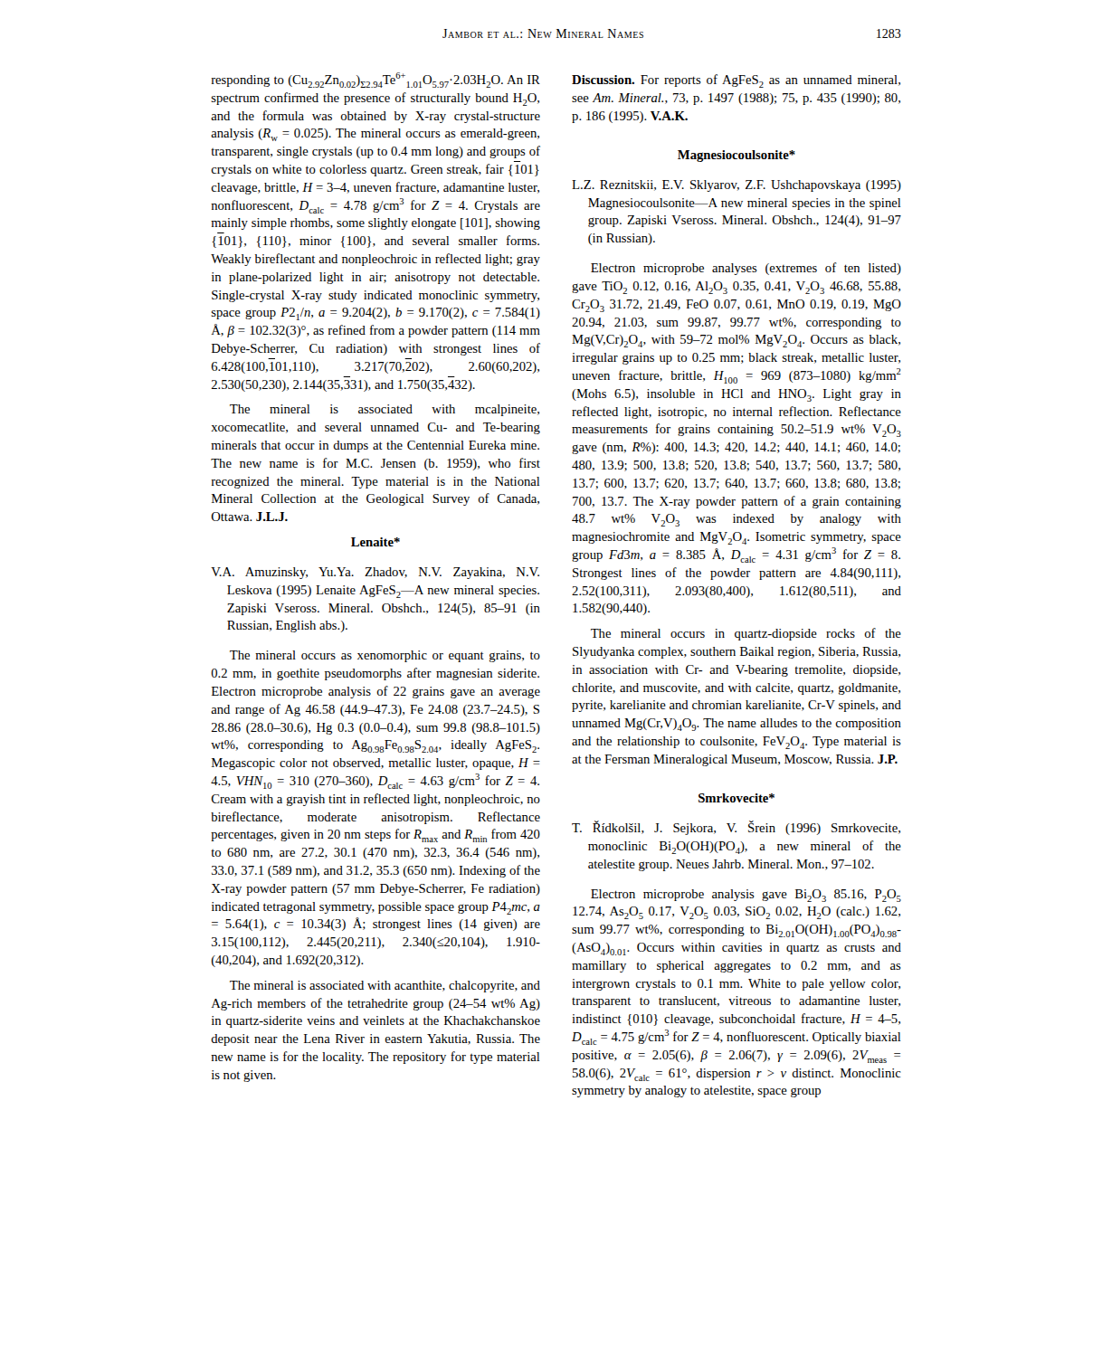Jambor et al.: New Mineral Names 1283
responding to (Cu2.92Zn0.02)Σ2.94Te6+1.01O5.97·2.03H2O. An IR spectrum confirmed the presence of structurally bound H2O, and the formula was obtained by X-ray crystal-structure analysis (Rw = 0.025). The mineral occurs as emerald-green, transparent, single crystals (up to 0.4 mm long) and groups of crystals on white to colorless quartz. Green streak, fair {101} cleavage, brittle, H = 3–4, uneven fracture, adamantine luster, nonfluorescent, Dcalc = 4.78 g/cm3 for Z = 4. Crystals are mainly simple rhombs, some slightly elongate [101], showing {101}, {110}, minor {100}, and several smaller forms. Weakly bireflectant and nonpleochroic in reflected light; gray in plane-polarized light in air; anisotropy not detectable. Single-crystal X-ray study indicated monoclinic symmetry, space group P21/n, a = 9.204(2), b = 9.170(2), c = 7.584(1) Å, β = 102.32(3)°, as refined from a powder pattern (114 mm Debye-Scherrer, Cu radiation) with strongest lines of 6.428(100,101,110), 3.217(70,202), 2.60(60,202), 2.530(50,230), 2.144(35,331), and 1.750(35,432).
The mineral is associated with mcalpineite, xocomecatlite, and several unnamed Cu- and Te-bearing minerals that occur in dumps at the Centennial Eureka mine. The new name is for M.C. Jensen (b. 1959), who first recognized the mineral. Type material is in the National Mineral Collection at the Geological Survey of Canada, Ottawa. J.L.J.
Lenaite*
V.A. Amuzinsky, Yu.Ya. Zhadov, N.V. Zayakina, N.V. Leskova (1995) Lenaite AgFeS2—A new mineral species. Zapiski Vseross. Mineral. Obshch., 124(5), 85–91 (in Russian, English abs.).
The mineral occurs as xenomorphic or equant grains, to 0.2 mm, in goethite pseudomorphs after magnesian siderite. Electron microprobe analysis of 22 grains gave an average and range of Ag 46.58 (44.9–47.3), Fe 24.08 (23.7–24.5), S 28.86 (28.0–30.6), Hg 0.3 (0.0–0.4), sum 99.8 (98.8–101.5) wt%, corresponding to Ag0.98Fe0.98S2.04, ideally AgFeS2. Megascopic color not observed, metallic luster, opaque, H = 4.5, VHN10 = 310 (270–360), Dcalc = 4.63 g/cm3 for Z = 4. Cream with a grayish tint in reflected light, nonpleochroic, no bireflectance, moderate anisotropism. Reflectance percentages, given in 20 nm steps for Rmax and Rmin from 420 to 680 nm, are 27.2, 30.1 (470 nm), 32.3, 36.4 (546 nm), 33.0, 37.1 (589 nm), and 31.2, 35.3 (650 nm). Indexing of the X-ray powder pattern (57 mm Debye-Scherrer, Fe radiation) indicated tetragonal symmetry, possible space group P42mc, a = 5.64(1), c = 10.34(3) Å; strongest lines (14 given) are 3.15(100,112), 2.445(20,211), 2.340(≤20,104), 1.910-(40,204), and 1.692(20,312).
The mineral is associated with acanthite, chalcopyrite, and Ag-rich members of the tetrahedrite group (24–54 wt% Ag) in quartz-siderite veins and veinlets at the Khachakchanskoe deposit near the Lena River in eastern Yakutia, Russia. The new name is for the locality. The repository for type material is not given.
Discussion. For reports of AgFeS2 as an unnamed mineral, see Am. Mineral., 73, p. 1497 (1988); 75, p. 435 (1990); 80, p. 186 (1995). V.A.K.
Magnesiocoulsonite*
L.Z. Reznitskii, E.V. Sklyarov, Z.F. Ushchapovskaya (1995) Magnesiocoulsonite—A new mineral species in the spinel group. Zapiski Vseross. Mineral. Obshch., 124(4), 91–97 (in Russian).
Electron microprobe analyses (extremes of ten listed) gave TiO2 0.12, 0.16, Al2O3 0.35, 0.41, V2O3 46.68, 55.88, Cr2O3 31.72, 21.49, FeO 0.07, 0.61, MnO 0.19, 0.19, MgO 20.94, 21.03, sum 99.87, 99.77 wt%, corresponding to Mg(V,Cr)2O4, with 59–72 mol% MgV2O4. Occurs as black, irregular grains up to 0.25 mm; black streak, metallic luster, uneven fracture, brittle, H100 = 969 (873–1080) kg/mm2 (Mohs 6.5), insoluble in HCl and HNO3. Light gray in reflected light, isotropic, no internal reflection. Reflectance measurements for grains containing 50.2–51.9 wt% V2O3 gave (nm, R%): 400, 14.3; 420, 14.2; 440, 14.1; 460, 14.0; 480, 13.9; 500, 13.8; 520, 13.8; 540, 13.7; 560, 13.7; 580, 13.7; 600, 13.7; 620, 13.7; 640, 13.7; 660, 13.8; 680, 13.8; 700, 13.7. The X-ray powder pattern of a grain containing 48.7 wt% V2O3 was indexed by analogy with magnesiochromite and MgV2O4. Isometric symmetry, space group Fd3m, a = 8.385 Å, Dcalc = 4.31 g/cm3 for Z = 8. Strongest lines of the powder pattern are 4.84(90,111), 2.52(100,311), 2.093(80,400), 1.612(80,511), and 1.582(90,440).
The mineral occurs in quartz-diopside rocks of the Slyudyanka complex, southern Baikal region, Siberia, Russia, in association with Cr- and V-bearing tremolite, diopside, chlorite, and muscovite, and with calcite, quartz, goldmanite, pyrite, karelianite and chromian karelianite, Cr-V spinels, and unnamed Mg(Cr,V)4O9. The name alludes to the composition and the relationship to coulsonite, FeV2O4. Type material is at the Fersman Mineralogical Museum, Moscow, Russia. J.P.
Smrkovecite*
T. Řídkolšil, J. Sejkora, V. Šrein (1996) Smrkovecite, monoclinic Bi2O(OH)(PO4), a new mineral of the atelestite group. Neues Jahrb. Mineral. Mon., 97–102.
Electron microprobe analysis gave Bi2O3 85.16, P2O5 12.74, As2O5 0.17, V2O5 0.03, SiO2 0.02, H2O (calc.) 1.62, sum 99.77 wt%, corresponding to Bi2.01O(OH)1.00(PO4)0.98-(AsO4)0.01. Occurs within cavities in quartz as crusts and mamillary to spherical aggregates to 0.2 mm, and as intergrown crystals to 0.1 mm. White to pale yellow color, transparent to translucent, vitreous to adamantine luster, indistinct {010} cleavage, subconchoidal fracture, H = 4–5, Dcalc = 4.75 g/cm3 for Z = 4, nonfluorescent. Optically biaxial positive, α = 2.05(6), β = 2.06(7), γ = 2.09(6), 2Vmeas = 58.0(6), 2Vcalc = 61°, dispersion r > v distinct. Monoclinic symmetry by analogy to atelestite, space group